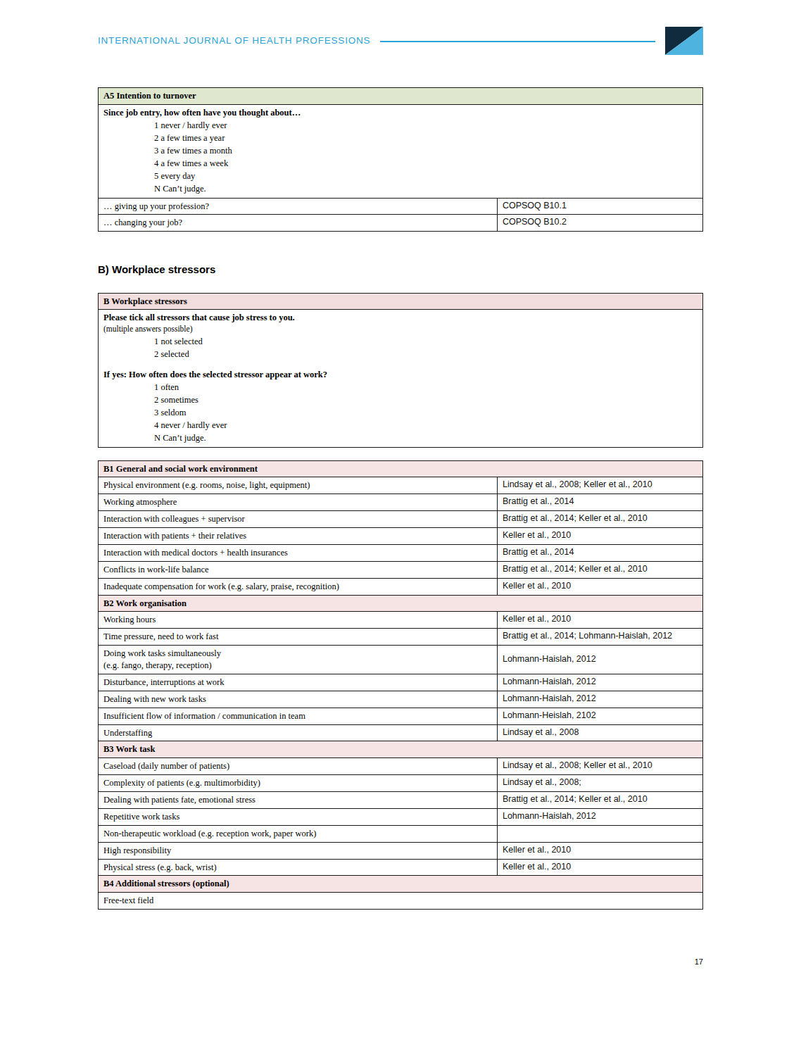INTERNATIONAL JOURNAL OF HEALTH PROFESSIONS
| A5 Intention to turnover |
| Since job entry, how often have you thought about… 1 never / hardly ever 2 a few times a year 3 a few times a month 4 a few times a week 5 every day N Can’t judge. |
| … giving up your profession? | COPSOQ B10.1 |
| … changing your job? | COPSOQ B10.2 |
B) Workplace stressors
| B Workplace stressors |
| Please tick all stressors that cause job stress to you. (multiple answers possible) 1 not selected 2 selected If yes: How often does the selected stressor appear at work? 1 often 2 sometimes 3 seldom 4 never / hardly ever N Can’t judge. |
| B1 General and social work environment |
| Physical environment (e.g. rooms, noise, light, equipment) | Lindsay et al., 2008; Keller et al., 2010 |
| Working atmosphere | Brattig et al., 2014 |
| Interaction with colleagues + supervisor | Brattig et al., 2014; Keller et al., 2010 |
| Interaction with patients + their relatives | Keller et al., 2010 |
| Interaction with medical doctors + health insurances | Brattig et al., 2014 |
| Conflicts in work-life balance | Brattig et al., 2014; Keller et al., 2010 |
| Inadequate compensation for work (e.g. salary, praise, recognition) | Keller et al., 2010 |
| B2 Work organisation |
| Working hours | Keller et al., 2010 |
| Time pressure, need to work fast | Brattig et al., 2014; Lohmann-Haislah, 2012 |
| Doing work tasks simultaneously (e.g. fango, therapy, reception) | Lohmann-Haislah, 2012 |
| Disturbance, interruptions at work | Lohmann-Haislah, 2012 |
| Dealing with new work tasks | Lohmann-Haislah, 2012 |
| Insufficient flow of information / communication in team | Lohmann-Heislah, 2102 |
| Understaffing | Lindsay et al., 2008 |
| B3 Work task |
| Caseload (daily number of patients) | Lindsay et al., 2008; Keller et al., 2010 |
| Complexity of patients (e.g. multimorbidity) | Lindsay et al., 2008; |
| Dealing with patients fate, emotional stress | Brattig et al., 2014; Keller et al., 2010 |
| Repetitive work tasks | Lohmann-Haislah, 2012 |
| Non-therapeutic workload (e.g. reception work, paper work) | |
| High responsibility | Keller et al., 2010 |
| Physical stress (e.g. back, wrist) | Keller et al., 2010 |
| B4 Additional stressors (optional) |
| Free-text field |
17